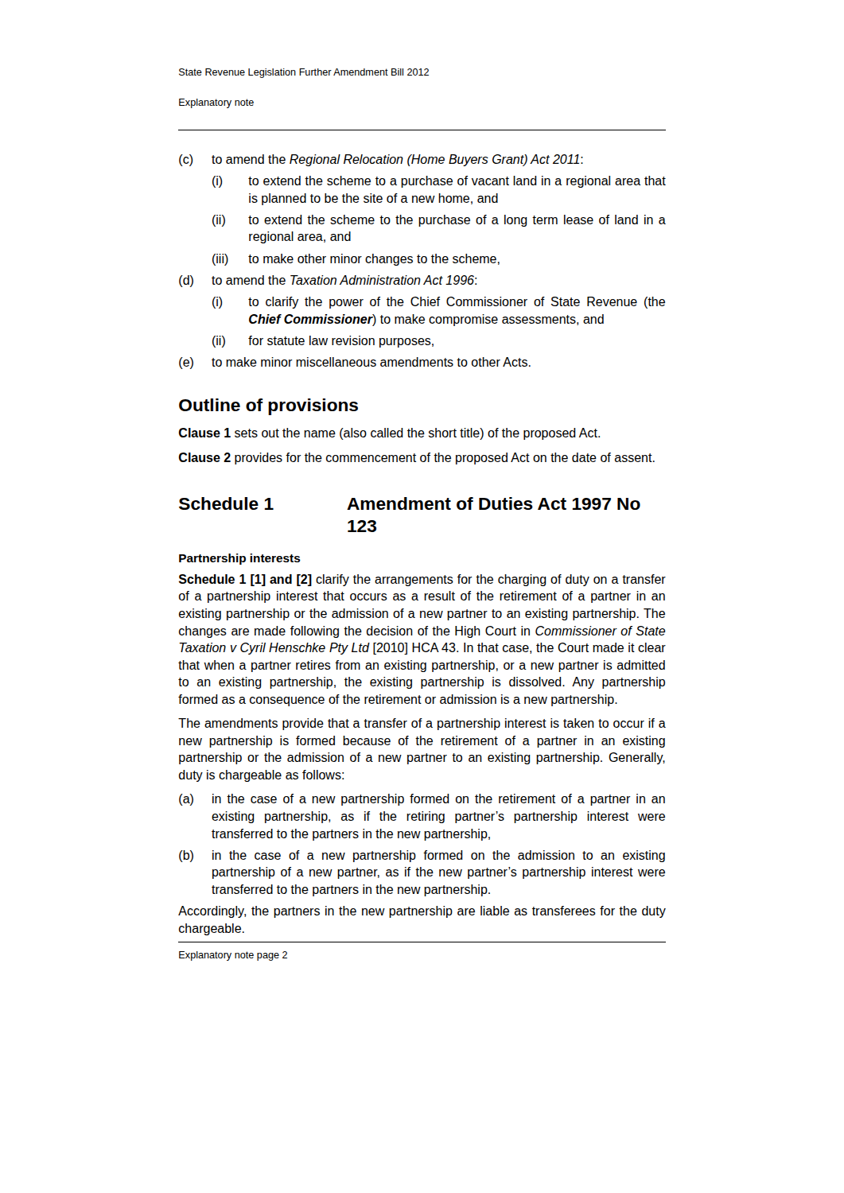State Revenue Legislation Further Amendment Bill 2012
Explanatory note
(c)
to amend the Regional Relocation (Home Buyers Grant) Act 2011:
(i)
to extend the scheme to a purchase of vacant land in a regional area that is planned to be the site of a new home, and
(ii)
to extend the scheme to the purchase of a long term lease of land in a regional area, and
(iii)
to make other minor changes to the scheme,
(d)
to amend the Taxation Administration Act 1996:
(i)
to clarify the power of the Chief Commissioner of State Revenue (the Chief Commissioner) to make compromise assessments, and
(ii)
for statute law revision purposes,
(e)
to make minor miscellaneous amendments to other Acts.
Outline of provisions
Clause 1 sets out the name (also called the short title) of the proposed Act.
Clause 2 provides for the commencement of the proposed Act on the date of assent.
Schedule 1 Amendment of Duties Act 1997 No 123
Partnership interests
Schedule 1 [1] and [2] clarify the arrangements for the charging of duty on a transfer of a partnership interest that occurs as a result of the retirement of a partner in an existing partnership or the admission of a new partner to an existing partnership. The changes are made following the decision of the High Court in Commissioner of State Taxation v Cyril Henschke Pty Ltd [2010] HCA 43. In that case, the Court made it clear that when a partner retires from an existing partnership, or a new partner is admitted to an existing partnership, the existing partnership is dissolved. Any partnership formed as a consequence of the retirement or admission is a new partnership.
The amendments provide that a transfer of a partnership interest is taken to occur if a new partnership is formed because of the retirement of a partner in an existing partnership or the admission of a new partner to an existing partnership. Generally, duty is chargeable as follows:
(a)
in the case of a new partnership formed on the retirement of a partner in an existing partnership, as if the retiring partner’s partnership interest were transferred to the partners in the new partnership,
(b)
in the case of a new partnership formed on the admission to an existing partnership of a new partner, as if the new partner’s partnership interest were transferred to the partners in the new partnership.
Accordingly, the partners in the new partnership are liable as transferees for the duty chargeable.
Explanatory note page 2